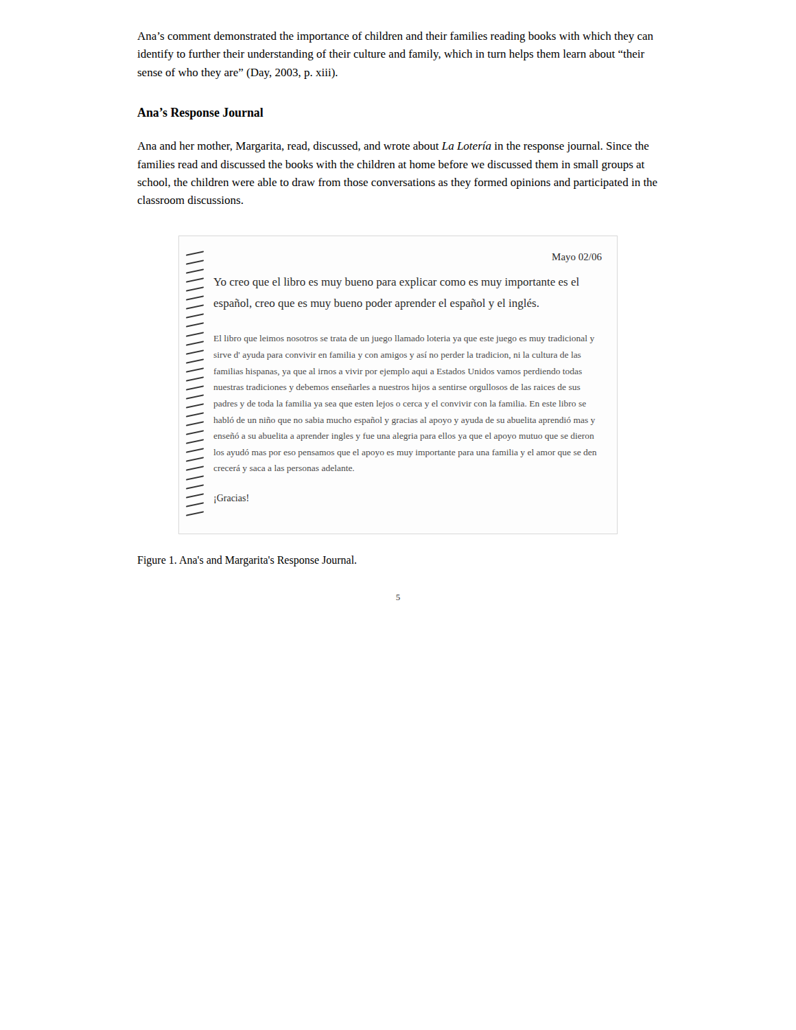Ana’s comment demonstrated the importance of children and their families reading books with which they can identify to further their understanding of their culture and family, which in turn helps them learn about “their sense of who they are” (Day, 2003, p. xiii).
Ana’s Response Journal
Ana and her mother, Margarita, read, discussed, and wrote about La Lotería in the response journal. Since the families read and discussed the books with the children at home before we discussed them in small groups at school, the children were able to draw from those conversations as they formed opinions and participated in the classroom discussions.
Mayo 02/06
Yo creo que el libro es muy bueno para explicar como es muy importante es el español, creo que es muy bueno poder aprender el español y el inglés.
El libro que leimos nosotros se trata de un juego llamado loteria ya que este juego es muy tradicional y sirve d' ayuda para convivir en familia y con amigos y así no perder la tradicion, ni la cultura de las familias hispanas, ya que al irnos a vivir por ejemplo aqui a Estados Unidos vamos perdiendo todas nuestras tradiciones y debemos enseñarles a nuestros hijos a sentirse orgullosos de las raices de sus padres y de toda la familia ya sea que esten lejos o cerca y el convivir con la familia. En este libro se habló de un niño que no sabia mucho español y gracias al apoyo y ayuda de su abuelita aprendió mas y enseñó a su abuelita a aprender ingles y fue una alegria para ellos ya que el apoyo mutuo que se dieron los ayudó mas por eso pensamos que el apoyo es muy importante para una familia y el amor que se den crecerá y saca a las personas adelante.
¡Gracias!
Figure 1. Ana's and Margarita's Response Journal.
5